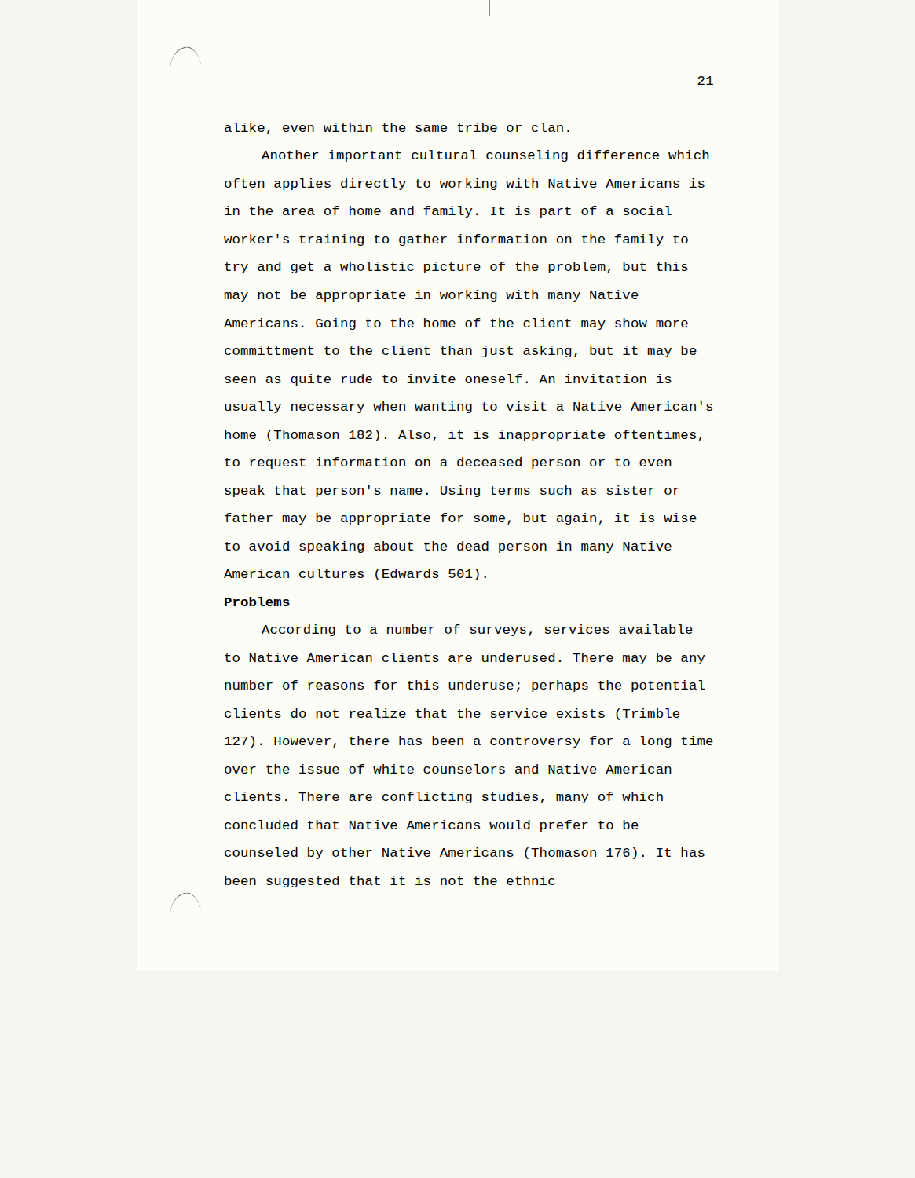21
alike, even within the same tribe or clan.
Another important cultural counseling difference which often applies directly to working with Native Americans is in the area of home and family. It is part of a social worker's training to gather information on the family to try and get a wholistic picture of the problem, but this may not be appropriate in working with many Native Americans. Going to the home of the client may show more committment to the client than just asking, but it may be seen as quite rude to invite oneself. An invitation is usually necessary when wanting to visit a Native American's home (Thomason 182). Also, it is inappropriate oftentimes, to request information on a deceased person or to even speak that person's name. Using terms such as sister or father may be appropriate for some, but again, it is wise to avoid speaking about the dead person in many Native American cultures (Edwards 501).
Problems
According to a number of surveys, services available to Native American clients are underused. There may be any number of reasons for this underuse; perhaps the potential clients do not realize that the service exists (Trimble 127). However, there has been a controversy for a long time over the issue of white counselors and Native American clients. There are conflicting studies, many of which concluded that Native Americans would prefer to be counseled by other Native Americans (Thomason 176). It has been suggested that it is not the ethnic